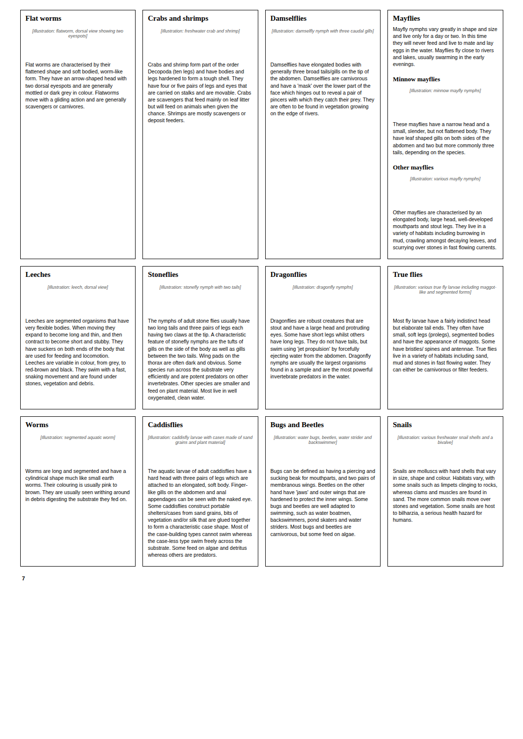Flat worms
[Illustration: flatworm, dorsal view showing two eyespots]
Flat worms are characterised by their flattened shape and soft bodied, worm-like form. They have an arrow-shaped head with two dorsal eyespots and are generally mottled or dark grey in colour. Flatworms move with a gliding action and are generally scavengers or carnivores.
Crabs and shrimps
[Illustration: freshwater crab and shrimp]
Crabs and shrimp form part of the order Decopoda (ten legs) and have bodies and legs hardened to form a tough shell. They have four or five pairs of legs and eyes that are carried on stalks and are movable. Crabs are scavengers that feed mainly on leaf litter but will feed on animals when given the chance. Shrimps are mostly scavengers or deposit feeders.
Damselflies
[Illustration: damselfly nymph with three caudal gills]
Damselflies have elongated bodies with generally three broad tails/gills on the tip of the abdomen. Damselflies are carnivorous and have a 'mask' over the lower part of the face which hinges out to reveal a pair of pincers with which they catch their prey. They are often to be found in vegetation growing on the edge of rivers.
Mayflies
Mayfly nymphs vary greatly in shape and size and live only for a day or two. In this time they will never feed and live to mate and lay eggs in the water. Mayflies fly close to rivers and lakes, usually swarming in the early evenings.
Minnow mayflies
[Illustration: minnow mayfly nymphs]
These mayflies have a narrow head and a small, slender, but not flattened body. They have leaf shaped gills on both sides of the abdomen and two but more commonly three tails, depending on the species.
Other mayflies
[Illustration: various mayfly nymphs]
Other mayflies are characterised by an elongated body, large head, well-developed mouthparts and stout legs. They live in a variety of habitats including burrowing in mud, crawling amongst decaying leaves, and scurrying over stones in fast flowing currents.
Leeches
[Illustration: leech, dorsal view]
Leeches are segmented organisms that have very flexible bodies. When moving they expand to become long and thin, and then contract to become short and stubby. They have suckers on both ends of the body that are used for feeding and locomotion. Leeches are variable in colour, from grey, to red-brown and black. They swim with a fast, snaking movement and are found under stones, vegetation and debris.
Stoneflies
[Illustration: stonefly nymph with two tails]
The nymphs of adult stone flies usually have two long tails and three pairs of legs each having two claws at the tip. A characteristic feature of stonefly nymphs are the tufts of gills on the side of the body as well as gills between the two tails. Wing pads on the thorax are often dark and obvious. Some species run across the substrate very efficiently and are potent predators on other invertebrates. Other species are smaller and feed on plant material. Most live in well oxygenated, clean water.
Dragonflies
[Illustration: dragonfly nymphs]
Dragonflies are robust creatures that are stout and have a large head and protruding eyes. Some have short legs whilst others have long legs. They do not have tails, but swim using 'jet propulsion' by forcefully ejecting water from the abdomen. Dragonfly nymphs are usually the largest organisms found in a sample and are the most powerful invertebrate predators in the water.
True flies
[Illustration: various true fly larvae including maggot-like and segmented forms]
Most fly larvae have a fairly indistinct head but elaborate tail ends. They often have small, soft legs (prolegs), segmented bodies and have the appearance of maggots. Some have bristles/ spines and antennae. True flies live in a variety of habitats including sand, mud and stones in fast flowing water. They can either be carnivorous or filter feeders.
Worms
[Illustration: segmented aquatic worm]
Worms are long and segmented and have a cylindrical shape much like small earth worms. Their colouring is usually pink to brown. They are usually seen writhing around in debris digesting the substrate they fed on.
Caddisflies
[Illustration: caddisfly larvae with cases made of sand grains and plant material]
The aquatic larvae of adult caddisflies have a hard head with three pairs of legs which are attached to an elongated, soft body. Finger-like gills on the abdomen and anal appendages can be seen with the naked eye. Some caddisflies construct portable shelters/cases from sand grains, bits of vegetation and/or silk that are glued together to form a characteristic case shape. Most of the case-building types cannot swim whereas the case-less type swim freely across the substrate. Some feed on algae and detritus whereas others are predators.
Bugs and Beetles
[Illustration: water bugs, beetles, water strider and backswimmer]
Bugs can be defined as having a piercing and sucking beak for mouthparts, and two pairs of membranous wings. Beetles on the other hand have 'jaws' and outer wings that are hardened to protect the inner wings. Some bugs and beetles are well adapted to swimming, such as water boatmen, backswimmers, pond skaters and water striders. Most bugs and beetles are carnivorous, but some feed on algae.
Snails
[Illustration: various freshwater snail shells and a bivalve]
Snails are molluscs with hard shells that vary in size, shape and colour. Habitats vary, with some snails such as limpets clinging to rocks, whereas clams and muscles are found in sand. The more common snails move over stones and vegetation. Some snails are host to bilharzia, a serious health hazard for humans.
7